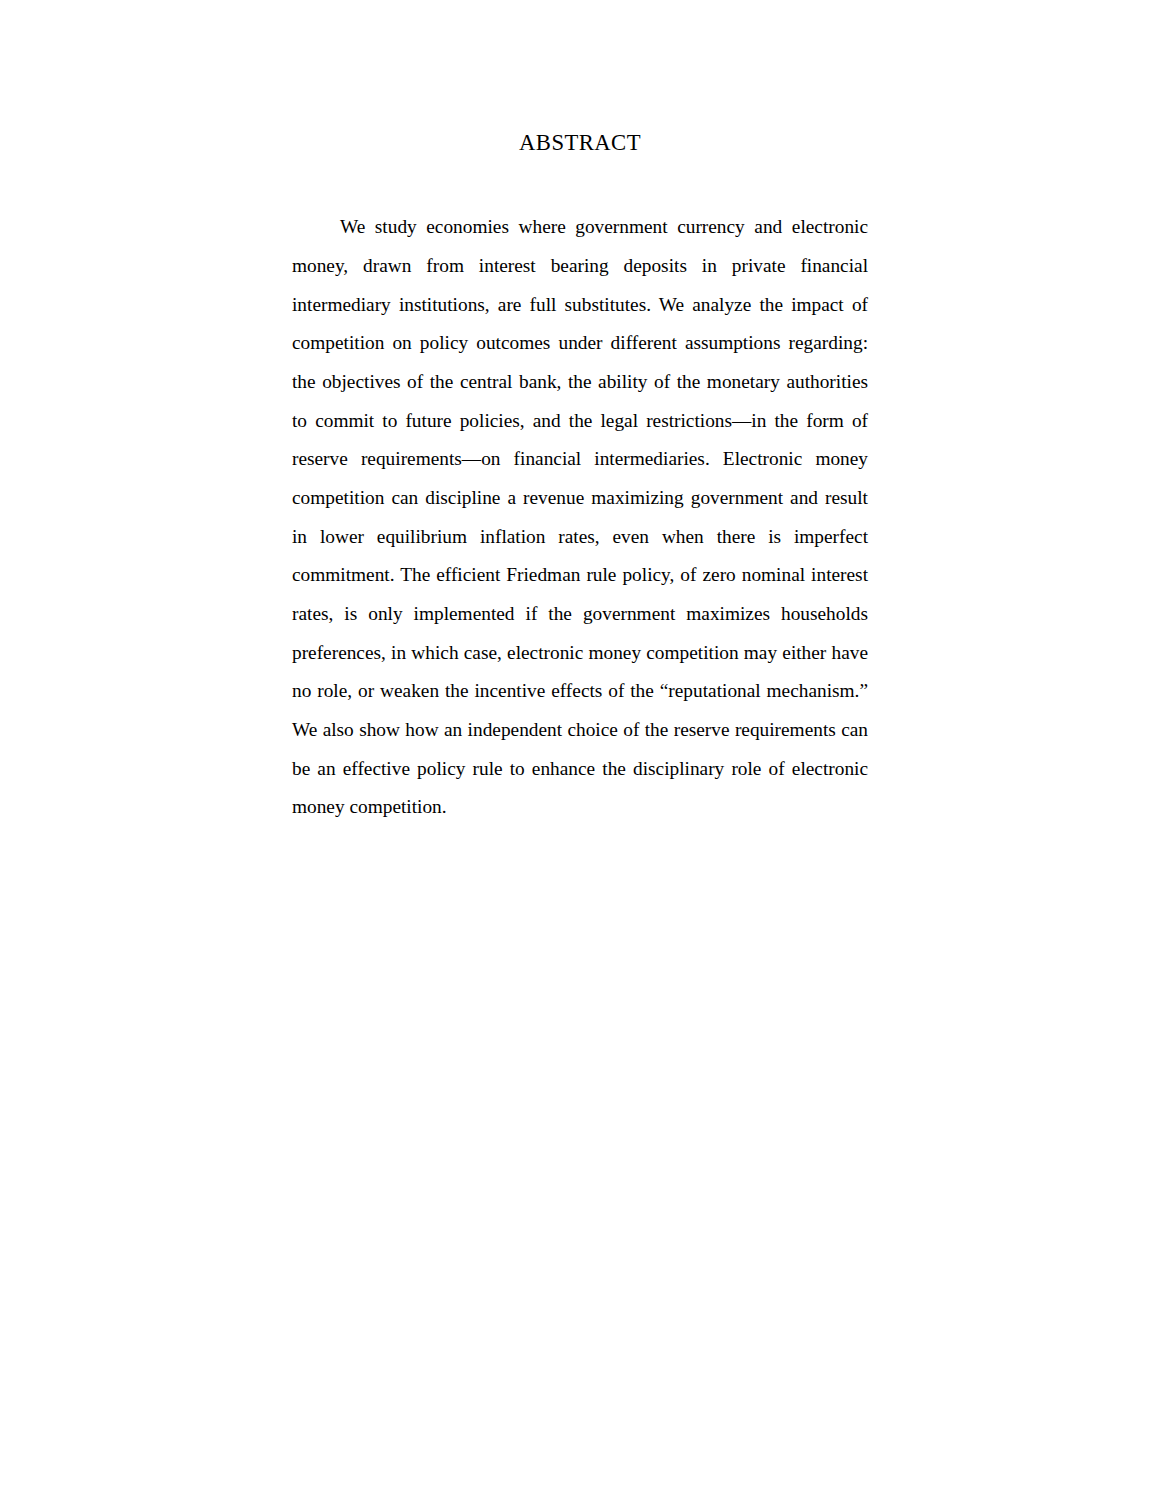ABSTRACT
We study economies where government currency and electronic money, drawn from interest bearing deposits in private financial intermediary institutions, are full substitutes. We analyze the impact of competition on policy outcomes under different assumptions regarding: the objectives of the central bank, the ability of the monetary authorities to commit to future policies, and the legal restrictions—in the form of reserve requirements—on financial intermediaries. Electronic money competition can discipline a revenue maximizing government and result in lower equilibrium inflation rates, even when there is imperfect commitment. The efficient Friedman rule policy, of zero nominal interest rates, is only implemented if the government maximizes households preferences, in which case, electronic money competition may either have no role, or weaken the incentive effects of the “reputational mechanism.” We also show how an independent choice of the reserve requirements can be an effective policy rule to enhance the disciplinary role of electronic money competition.